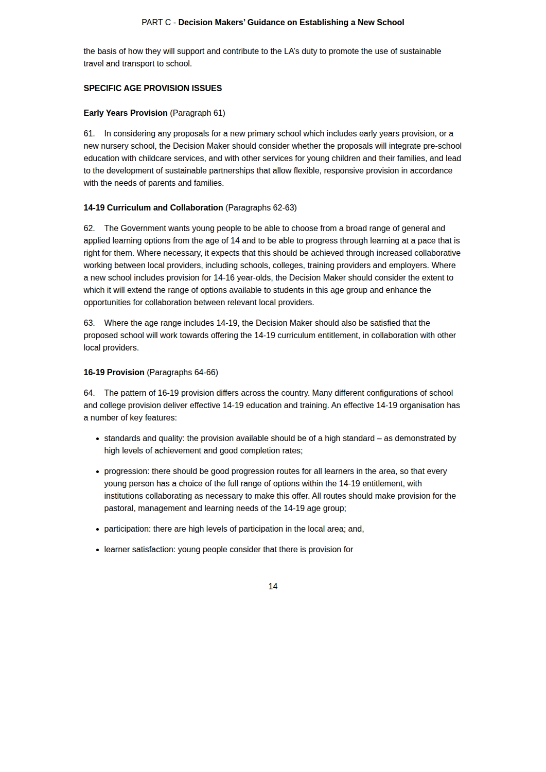PART C - Decision Makers’ Guidance on Establishing a New School
the basis of how they will support and contribute to the LA’s duty to promote the use of sustainable travel and transport to school.
SPECIFIC AGE PROVISION ISSUES
Early Years Provision (Paragraph 61)
61. In considering any proposals for a new primary school which includes early years provision, or a new nursery school, the Decision Maker should consider whether the proposals will integrate pre-school education with childcare services, and with other services for young children and their families, and lead to the development of sustainable partnerships that allow flexible, responsive provision in accordance with the needs of parents and families.
14-19 Curriculum and Collaboration (Paragraphs 62-63)
62. The Government wants young people to be able to choose from a broad range of general and applied learning options from the age of 14 and to be able to progress through learning at a pace that is right for them. Where necessary, it expects that this should be achieved through increased collaborative working between local providers, including schools, colleges, training providers and employers. Where a new school includes provision for 14-16 year-olds, the Decision Maker should consider the extent to which it will extend the range of options available to students in this age group and enhance the opportunities for collaboration between relevant local providers.
63. Where the age range includes 14-19, the Decision Maker should also be satisfied that the proposed school will work towards offering the 14-19 curriculum entitlement, in collaboration with other local providers.
16-19 Provision (Paragraphs 64-66)
64. The pattern of 16-19 provision differs across the country. Many different configurations of school and college provision deliver effective 14-19 education and training. An effective 14-19 organisation has a number of key features:
standards and quality: the provision available should be of a high standard – as demonstrated by high levels of achievement and good completion rates;
progression: there should be good progression routes for all learners in the area, so that every young person has a choice of the full range of options within the 14-19 entitlement, with institutions collaborating as necessary to make this offer. All routes should make provision for the pastoral, management and learning needs of the 14-19 age group;
participation: there are high levels of participation in the local area; and,
learner satisfaction: young people consider that there is provision for
14